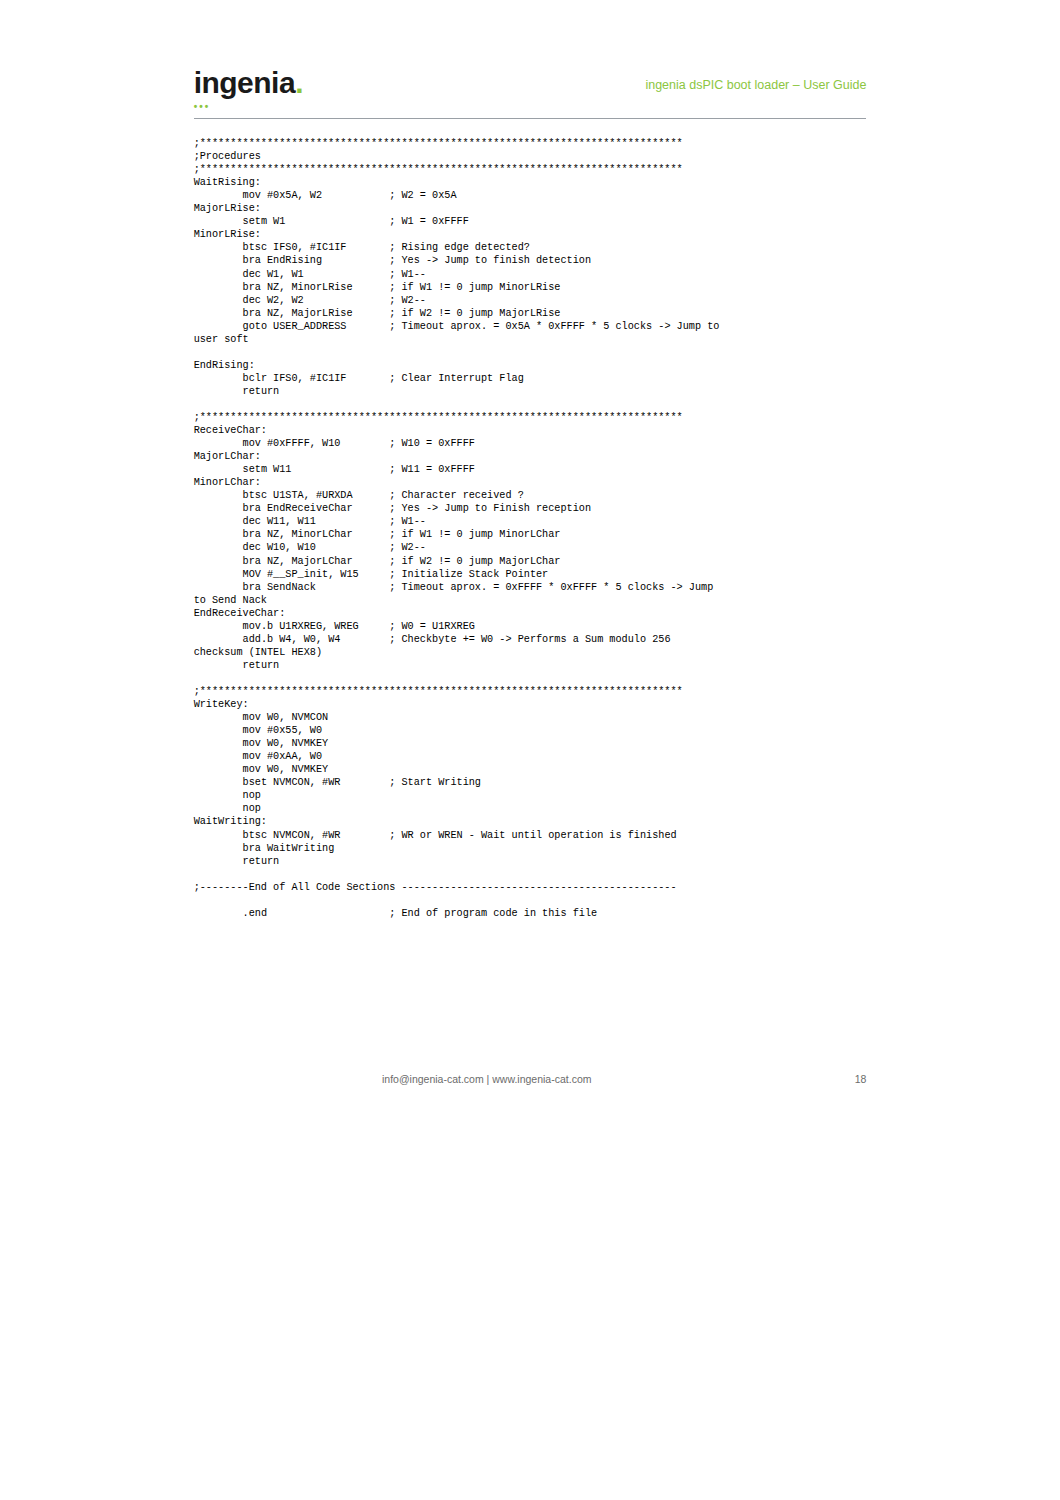ingenia.•••
ingenia dsPIC boot loader – User Guide
;*******************************************************************************
;Procedures
;*******************************************************************************
WaitRising:
        mov #0x5A, W2           ; W2 = 0x5A
MajorLRise:
        setm W1                 ; W1 = 0xFFFF
MinorLRise:
        btsc IFS0, #IC1IF       ; Rising edge detected?
        bra EndRising           ; Yes -> Jump to finish detection
        dec W1, W1              ; W1--
        bra NZ, MinorLRise      ; if W1 != 0 jump MinorLRise
        dec W2, W2              ; W2--
        bra NZ, MajorLRise      ; if W2 != 0 jump MajorLRise
        goto USER_ADDRESS       ; Timeout aprox. = 0x5A * 0xFFFF * 5 clocks -> Jump to
user soft

EndRising:
        bclr IFS0, #IC1IF       ; Clear Interrupt Flag
        return

;*******************************************************************************
ReceiveChar:
        mov #0xFFFF, W10        ; W10 = 0xFFFF
MajorLChar:
        setm W11                ; W11 = 0xFFFF
MinorLChar:
        btsc U1STA, #URXDA      ; Character received ?
        bra EndReceiveChar      ; Yes -> Jump to Finish reception
        dec W11, W11            ; W1--
        bra NZ, MinorLChar      ; if W1 != 0 jump MinorLChar
        dec W10, W10            ; W2--
        bra NZ, MajorLChar      ; if W2 != 0 jump MajorLChar
        MOV #__SP_init, W15     ; Initialize Stack Pointer
        bra SendNack            ; Timeout aprox. = 0xFFFF * 0xFFFF * 5 clocks -> Jump
to Send Nack
EndReceiveChar:
        mov.b U1RXREG, WREG     ; W0 = U1RXREG
        add.b W4, W0, W4        ; Checkbyte += W0 -> Performs a Sum modulo 256
checksum (INTEL HEX8)
        return

;*******************************************************************************
WriteKey:
        mov W0, NVMCON
        mov #0x55, W0
        mov W0, NVMKEY
        mov #0xAA, W0
        mov W0, NVMKEY
        bset NVMCON, #WR        ; Start Writing
        nop
        nop
WaitWriting:
        btsc NVMCON, #WR        ; WR or WREN - Wait until operation is finished
        bra WaitWriting
        return

;--------End of All Code Sections ---------------------------------------------

        .end                    ; End of program code in this file
info@ingenia-cat.com | www.ingenia-cat.com
18